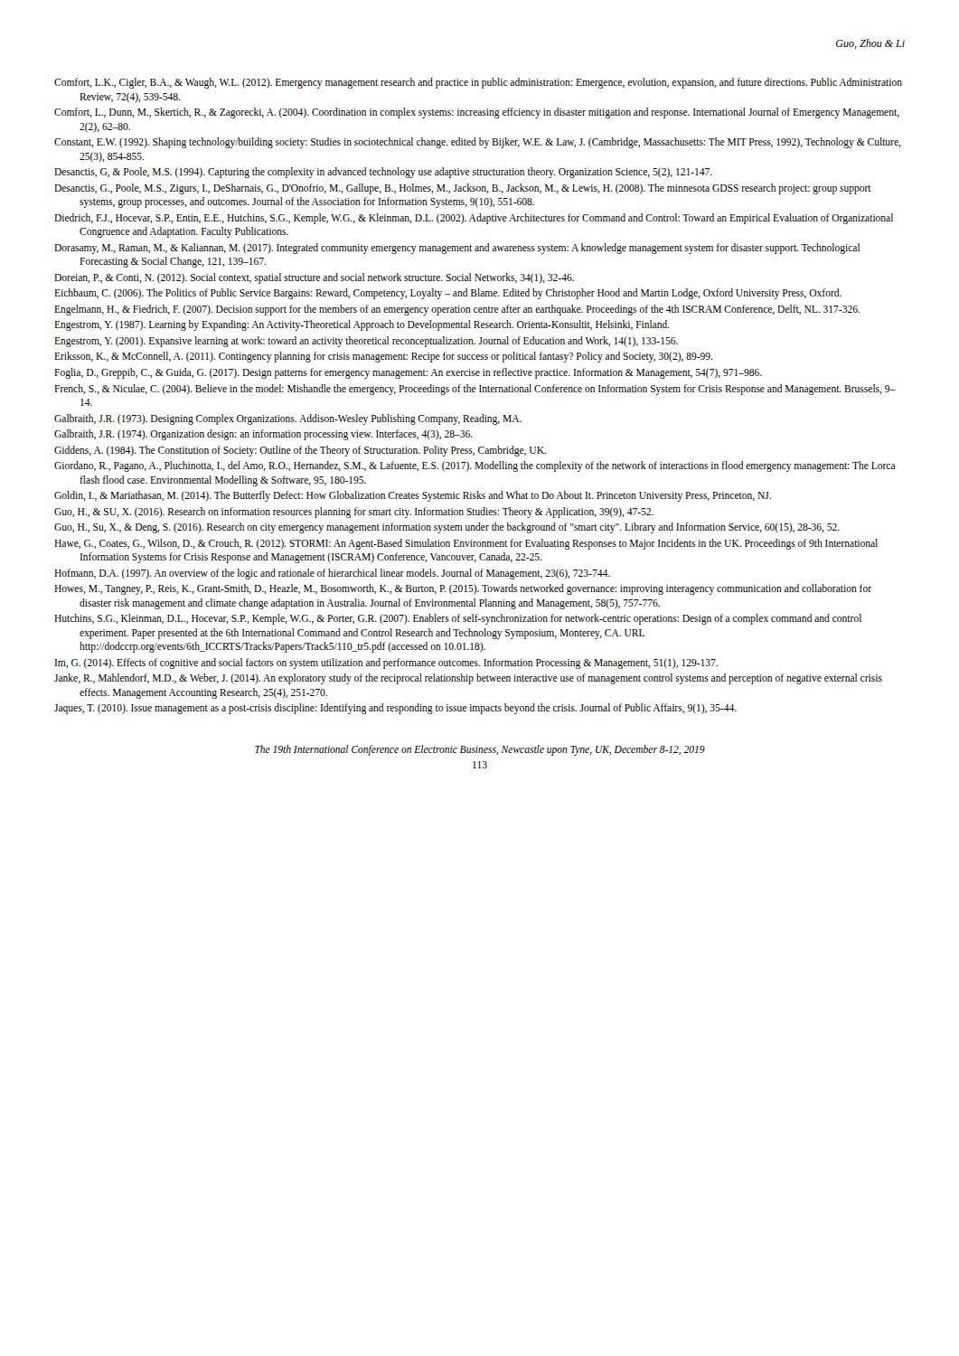Guo, Zhou & Li
Comfort, L.K., Cigler, B.A., & Waugh, W.L. (2012). Emergency management research and practice in public administration: Emergence, evolution, expansion, and future directions. Public Administration Review, 72(4), 539-548.
Comfort, L., Dunn, M., Skertich, R., & Zagorecki, A. (2004). Coordination in complex systems: increasing effciency in disaster mitigation and response. International Journal of Emergency Management, 2(2), 62–80.
Constant, E.W. (1992). Shaping technology/building society: Studies in sociotechnical change. edited by Bijker, W.E. & Law, J. (Cambridge, Massachusetts: The MIT Press, 1992), Technology & Culture, 25(3), 854-855.
Desanctis, G, & Poole, M.S. (1994). Capturing the complexity in advanced technology use adaptive structuration theory. Organization Science, 5(2), 121-147.
Desanctis, G., Poole, M.S., Zigurs, I., DeSharnais, G., D'Onofrio, M., Gallupe, B., Holmes, M., Jackson, B., Jackson, M., & Lewis, H. (2008). The minnesota GDSS research project: group support systems, group processes, and outcomes. Journal of the Association for Information Systems, 9(10), 551-608.
Diedrich, F.J., Hocevar, S.P., Entin, E.E., Hutchins, S.G., Kemple, W.G., & Kleinman, D.L. (2002). Adaptive Architectures for Command and Control: Toward an Empirical Evaluation of Organizational Congruence and Adaptation. Faculty Publications.
Dorasamy, M., Raman, M., & Kaliannan, M. (2017). Integrated community emergency management and awareness system: A knowledge management system for disaster support. Technological Forecasting & Social Change, 121, 139–167.
Doreian, P., & Conti, N. (2012). Social context, spatial structure and social network structure. Social Networks, 34(1), 32-46.
Eichbaum, C. (2006). The Politics of Public Service Bargains: Reward, Competency, Loyalty – and Blame. Edited by Christopher Hood and Martin Lodge, Oxford University Press, Oxford.
Engelmann, H., & Fiedrich, F. (2007). Decision support for the members of an emergency operation centre after an earthquake. Proceedings of the 4th ISCRAM Conference, Delft, NL. 317-326.
Engestrom, Y. (1987). Learning by Expanding: An Activity-Theoretical Approach to Developmental Research. Orienta-Konsultit, Helsinki, Finland.
Engestrom, Y. (2001). Expansive learning at work: toward an activity theoretical reconceptualization. Journal of Education and Work, 14(1), 133-156.
Eriksson, K., & McConnell, A. (2011). Contingency planning for crisis management: Recipe for success or political fantasy? Policy and Society, 30(2), 89-99.
Foglia, D., Greppib, C., & Guida, G. (2017). Design patterns for emergency management: An exercise in reflective practice. Information & Management, 54(7), 971–986.
French, S., & Niculae, C. (2004). Believe in the model: Mishandle the emergency, Proceedings of the International Conference on Information System for Crisis Response and Management. Brussels, 9–14.
Galbraith, J.R. (1973). Designing Complex Organizations. Addison-Wesley Publishing Company, Reading, MA.
Galbraith, J.R. (1974). Organization design: an information processing view. Interfaces, 4(3), 28–36.
Giddens, A. (1984). The Constitution of Society: Outline of the Theory of Structuration. Polity Press, Cambridge, UK.
Giordano, R., Pagano, A., Pluchinotta, I., del Amo, R.O., Hernandez, S.M., & Lafuente, E.S. (2017). Modelling the complexity of the network of interactions in flood emergency management: The Lorca flash flood case. Environmental Modelling & Software, 95, 180-195.
Goldin, I., & Mariathasan, M. (2014). The Butterfly Defect: How Globalization Creates Systemic Risks and What to Do About It. Princeton University Press, Princeton, NJ.
Guo, H., & SU, X. (2016). Research on information resources planning for smart city. Information Studies: Theory & Application, 39(9), 47-52.
Guo, H., Su, X., & Deng, S. (2016). Research on city emergency management information system under the background of "smart city". Library and Information Service, 60(15), 28-36, 52.
Hawe, G., Coates, G., Wilson, D., & Crouch, R. (2012). STORMI: An Agent-Based Simulation Environment for Evaluating Responses to Major Incidents in the UK. Proceedings of 9th International Information Systems for Crisis Response and Management (ISCRAM) Conference, Vancouver, Canada, 22-25.
Hofmann, D.A. (1997). An overview of the logic and rationale of hierarchical linear models. Journal of Management, 23(6), 723-744.
Howes, M., Tangney, P., Reis, K., Grant-Smith, D., Heazle, M., Bosomworth, K., & Burton, P. (2015). Towards networked governance: improving interagency communication and collaboration for disaster risk management and climate change adaptation in Australia. Journal of Environmental Planning and Management, 58(5), 757-776.
Hutchins, S.G., Kleinman, D.L., Hocevar, S.P., Kemple, W.G., & Porter, G.R. (2007). Enablers of self-synchronization for network-centric operations: Design of a complex command and control experiment. Paper presented at the 6th International Command and Control Research and Technology Symposium, Monterey, CA. URL http://dodccrp.org/events/6th_ICCRTS/Tracks/Papers/Track5/110_tr5.pdf (accessed on 10.01.18).
Im, G. (2014). Effects of cognitive and social factors on system utilization and performance outcomes. Information Processing & Management, 51(1), 129-137.
Janke, R., Mahlendorf, M.D., & Weber, J. (2014). An exploratory study of the reciprocal relationship between interactive use of management control systems and perception of negative external crisis effects. Management Accounting Research, 25(4), 251-270.
Jaques, T. (2010). Issue management as a post-crisis discipline: Identifying and responding to issue impacts beyond the crisis. Journal of Public Affairs, 9(1), 35-44.
The 19th International Conference on Electronic Business, Newcastle upon Tyne, UK, December 8-12, 2019
113